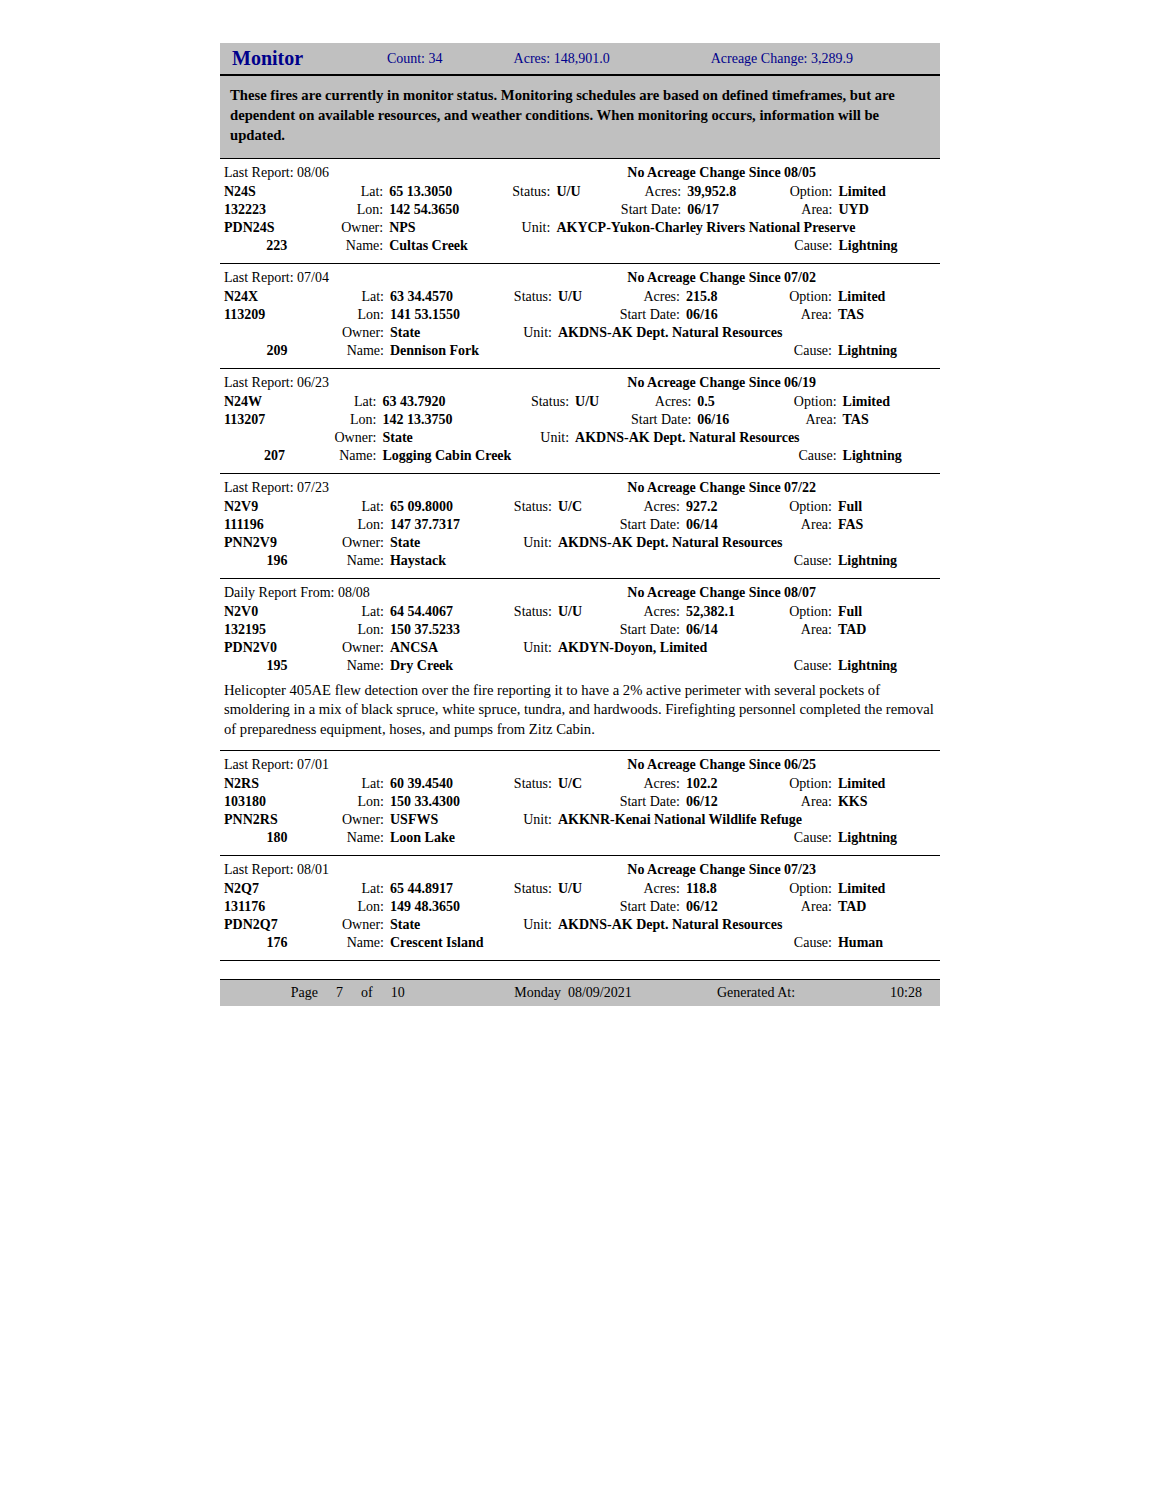Monitor
Count: 34
Acres: 148,901.0
Acreage Change: 3,289.9
These fires are currently in monitor status. Monitoring schedules are based on defined timeframes, but are dependent on available resources, and weather conditions. When monitoring occurs, information will be updated.
Last Report: 08/06
No Acreage Change Since 08/05
| N24S | Lat: | 65 13.3050 | Status: | U/U | Acres: | 39,952.8 | Option: | Limited |
| 132223 | Lon: | 142 54.3650 | | | Start Date: | 06/17 | Area: | UYD |
| PDN24S | Owner: | NPS | Unit: | AKYCP-Yukon-Charley Rivers National Preserve |
| 223 | Name: | Cultas Creek | | | | | Cause: | Lightning |
Last Report: 07/04
No Acreage Change Since 07/02
| N24X | Lat: | 63 34.4570 | Status: | U/U | Acres: | 215.8 | Option: | Limited |
| 113209 | Lon: | 141 53.1550 | | | Start Date: | 06/16 | Area: | TAS |
| | Owner: | State | Unit: | AKDNS-AK Dept. Natural Resources |
| 209 | Name: | Dennison Fork | | | | | Cause: | Lightning |
Last Report: 06/23
No Acreage Change Since 06/19
| N24W | Lat: | 63 43.7920 | Status: | U/U | Acres: | 0.5 | Option: | Limited |
| 113207 | Lon: | 142 13.3750 | | | Start Date: | 06/16 | Area: | TAS |
| | Owner: | State | Unit: | AKDNS-AK Dept. Natural Resources |
| 207 | Name: | Logging Cabin Creek | | | | | Cause: | Lightning |
Last Report: 07/23
No Acreage Change Since 07/22
| N2V9 | Lat: | 65 09.8000 | Status: | U/C | Acres: | 927.2 | Option: | Full |
| 111196 | Lon: | 147 37.7317 | | | Start Date: | 06/14 | Area: | FAS |
| PNN2V9 | Owner: | State | Unit: | AKDNS-AK Dept. Natural Resources |
| 196 | Name: | Haystack | | | | | Cause: | Lightning |
Daily Report From: 08/08
No Acreage Change Since 08/07
| N2V0 | Lat: | 64 54.4067 | Status: | U/U | Acres: | 52,382.1 | Option: | Full |
| 132195 | Lon: | 150 37.5233 | | | Start Date: | 06/14 | Area: | TAD |
| PDN2V0 | Owner: | ANCSA | Unit: | AKDYN-Doyon, Limited |
| 195 | Name: | Dry Creek | | | | | Cause: | Lightning |
Helicopter 405AE flew detection over the fire reporting it to have a 2% active perimeter with several pockets of smoldering in a mix of black spruce, white spruce, tundra, and hardwoods. Firefighting personnel completed the removal of preparedness equipment, hoses, and pumps from Zitz Cabin.
Last Report: 07/01
No Acreage Change Since 06/25
| N2RS | Lat: | 60 39.4540 | Status: | U/C | Acres: | 102.2 | Option: | Limited |
| 103180 | Lon: | 150 33.4300 | | | Start Date: | 06/12 | Area: | KKS |
| PNN2RS | Owner: | USFWS | Unit: | AKKNR-Kenai National Wildlife Refuge |
| 180 | Name: | Loon Lake | | | | | Cause: | Lightning |
Last Report: 08/01
No Acreage Change Since 07/23
| N2Q7 | Lat: | 65 44.8917 | Status: | U/U | Acres: | 118.8 | Option: | Limited |
| 131176 | Lon: | 149 48.3650 | | | Start Date: | 06/12 | Area: | TAD |
| PDN2Q7 | Owner: | State | Unit: | AKDNS-AK Dept. Natural Resources |
| 176 | Name: | Crescent Island | | | | | Cause: | Human |
Page 7 of 10
Monday 08/09/2021
Generated At:
10:28